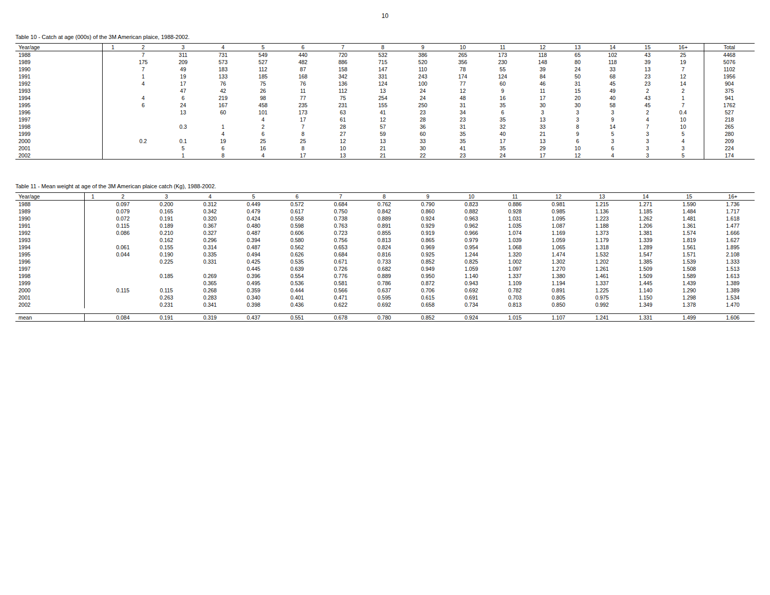10
Table 10 - Catch at age (000s) of the 3M American plaice, 1988-2002.
| Year/age | 1 | 2 | 3 | 4 | 5 | 6 | 7 | 8 | 9 | 10 | 11 | 12 | 13 | 14 | 15 | 16+ | Total |
| --- | --- | --- | --- | --- | --- | --- | --- | --- | --- | --- | --- | --- | --- | --- | --- | --- | --- |
| 1988 | | 7 | 311 | 731 | 549 | 440 | 720 | 532 | 386 | 265 | 173 | 118 | 65 | 102 | 43 | 25 | 4468 |
| 1989 | | 175 | 209 | 573 | 527 | 482 | 886 | 715 | 520 | 356 | 230 | 148 | 80 | 118 | 39 | 19 | 5076 |
| 1990 | | 7 | 49 | 183 | 112 | 87 | 158 | 147 | 110 | 78 | 55 | 39 | 24 | 33 | 13 | 7 | 1102 |
| 1991 | | 1 | 19 | 133 | 185 | 168 | 342 | 331 | 243 | 174 | 124 | 84 | 50 | 68 | 23 | 12 | 1956 |
| 1992 | | 4 | 17 | 76 | 75 | 76 | 136 | 124 | 100 | 77 | 60 | 46 | 31 | 45 | 23 | 14 | 904 |
| 1993 | | | 47 | 42 | 26 | 11 | 112 | 13 | 24 | 12 | 9 | 11 | 15 | 49 | 2 | 2 | 375 |
| 1994 | | 4 | 6 | 219 | 98 | 77 | 75 | 254 | 24 | 48 | 16 | 17 | 20 | 40 | 43 | 1 | 941 |
| 1995 | | 6 | 24 | 167 | 458 | 235 | 231 | 155 | 250 | 31 | 35 | 30 | 30 | 58 | 45 | 7 | 1762 |
| 1996 | | | 13 | 60 | 101 | 173 | 63 | 41 | 23 | 34 | 6 | 3 | 3 | 3 | 2 | 0.4 | 527 |
| 1997 | | | | | 4 | 17 | 61 | 12 | 28 | 23 | 35 | 13 | 3 | 9 | 4 | 10 | 218 |
| 1998 | | | 0.3 | 1 | 2 | 7 | 28 | 57 | 36 | 31 | 32 | 33 | 8 | 14 | 7 | 10 | 265 |
| 1999 | | | | 4 | 6 | 8 | 27 | 59 | 60 | 35 | 40 | 21 | 9 | 5 | 3 | 5 | 280 |
| 2000 | | 0.2 | 0.1 | 19 | 25 | 25 | 12 | 13 | 33 | 35 | 17 | 13 | 6 | 3 | 3 | 4 | 209 |
| 2001 | | | 5 | 6 | 16 | 8 | 10 | 21 | 30 | 41 | 35 | 29 | 10 | 6 | 3 | 3 | 224 |
| 2002 | | | 1 | 8 | 4 | 17 | 13 | 21 | 22 | 23 | 24 | 17 | 12 | 4 | 3 | 5 | 174 |
Table 11 - Mean weight at age of the 3M American plaice catch (Kg), 1988-2002.
| Year/age | 1 | 2 | 3 | 4 | 5 | 6 | 7 | 8 | 9 | 10 | 11 | 12 | 13 | 14 | 15 | 16+ |
| --- | --- | --- | --- | --- | --- | --- | --- | --- | --- | --- | --- | --- | --- | --- | --- | --- |
| 1988 | | 0.097 | 0.200 | 0.312 | 0.449 | 0.572 | 0.684 | 0.762 | 0.790 | 0.823 | 0.886 | 0.981 | 1.215 | 1.271 | 1.590 | 1.736 |
| 1989 | | 0.079 | 0.165 | 0.342 | 0.479 | 0.617 | 0.750 | 0.842 | 0.860 | 0.882 | 0.928 | 0.985 | 1.136 | 1.185 | 1.484 | 1.717 |
| 1990 | | 0.072 | 0.191 | 0.320 | 0.424 | 0.558 | 0.738 | 0.889 | 0.924 | 0.963 | 1.031 | 1.095 | 1.223 | 1.262 | 1.481 | 1.618 |
| 1991 | | 0.115 | 0.189 | 0.367 | 0.480 | 0.598 | 0.763 | 0.891 | 0.929 | 0.962 | 1.035 | 1.087 | 1.188 | 1.206 | 1.361 | 1.477 |
| 1992 | | 0.086 | 0.210 | 0.327 | 0.487 | 0.606 | 0.723 | 0.855 | 0.919 | 0.966 | 1.074 | 1.169 | 1.373 | 1.381 | 1.574 | 1.666 |
| 1993 | | | 0.162 | 0.296 | 0.394 | 0.580 | 0.756 | 0.813 | 0.865 | 0.979 | 1.039 | 1.059 | 1.179 | 1.339 | 1.819 | 1.627 |
| 1994 | | 0.061 | 0.155 | 0.314 | 0.487 | 0.562 | 0.653 | 0.824 | 0.969 | 0.954 | 1.068 | 1.065 | 1.318 | 1.289 | 1.561 | 1.895 |
| 1995 | | 0.044 | 0.190 | 0.335 | 0.494 | 0.626 | 0.684 | 0.816 | 0.925 | 1.244 | 1.320 | 1.474 | 1.532 | 1.547 | 1.571 | 2.108 |
| 1996 | | | 0.225 | 0.331 | 0.425 | 0.535 | 0.671 | 0.733 | 0.852 | 0.825 | 1.002 | 1.302 | 1.202 | 1.385 | 1.539 | 1.333 |
| 1997 | | | | | 0.445 | 0.639 | 0.726 | 0.682 | 0.949 | 1.059 | 1.097 | 1.270 | 1.261 | 1.509 | 1.508 | 1.513 |
| 1998 | | | 0.185 | 0.269 | 0.396 | 0.554 | 0.776 | 0.889 | 0.950 | 1.140 | 1.337 | 1.380 | 1.461 | 1.509 | 1.589 | 1.613 |
| 1999 | | | | 0.365 | 0.495 | 0.536 | 0.581 | 0.786 | 0.872 | 0.943 | 1.109 | 1.194 | 1.337 | 1.445 | 1.439 | 1.389 |
| 2000 | | 0.115 | 0.115 | 0.268 | 0.359 | 0.444 | 0.566 | 0.637 | 0.706 | 0.692 | 0.782 | 0.891 | 1.225 | 1.140 | 1.290 | 1.389 |
| 2001 | | | 0.263 | 0.283 | 0.340 | 0.401 | 0.471 | 0.595 | 0.615 | 0.691 | 0.703 | 0.805 | 0.975 | 1.150 | 1.298 | 1.534 |
| 2002 | | | 0.231 | 0.341 | 0.398 | 0.436 | 0.622 | 0.692 | 0.658 | 0.734 | 0.813 | 0.850 | 0.992 | 1.349 | 1.378 | 1.470 |
| mean | | 0.084 | 0.191 | 0.319 | 0.437 | 0.551 | 0.678 | 0.780 | 0.852 | 0.924 | 1.015 | 1.107 | 1.241 | 1.331 | 1.499 | 1.606 |